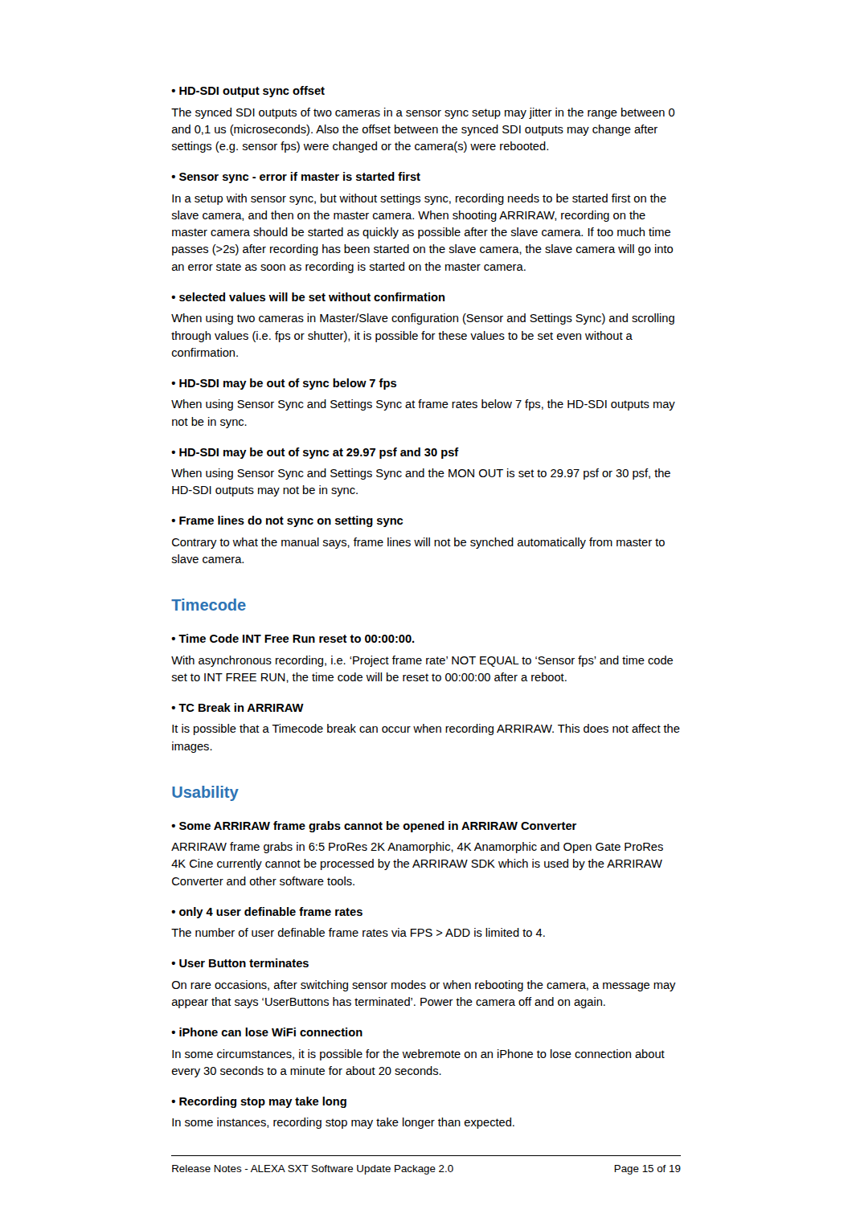• HD-SDI output sync offset
The synced SDI outputs of two cameras in a sensor sync setup may jitter in the range between 0 and 0,1 us (microseconds). Also the offset between the synced SDI outputs may change after settings (e.g. sensor fps) were changed or the camera(s) were rebooted.
• Sensor sync - error if master is started first
In a setup with sensor sync, but without settings sync, recording needs to be started first on the slave camera, and then on the master camera. When shooting ARRIRAW, recording on the master camera should be started as quickly as possible after the slave camera. If too much time passes (>2s) after recording has been started on the slave camera, the slave camera will go into an error state as soon as recording is started on the master camera.
• selected values will be set without confirmation
When using two cameras in Master/Slave configuration (Sensor and Settings Sync) and scrolling through values (i.e. fps or shutter), it is possible for these values to be set even without a confirmation.
• HD-SDI may be out of sync below 7 fps
When using Sensor Sync and Settings Sync at frame rates below 7 fps, the HD-SDI outputs may not be in sync.
• HD-SDI may be out of sync at 29.97 psf and 30 psf
When using Sensor Sync and Settings Sync and the MON OUT is set to 29.97 psf or 30 psf, the HD-SDI outputs may not be in sync.
• Frame lines do not sync on setting sync
Contrary to what the manual says, frame lines will not be synched automatically from master to slave camera.
Timecode
• Time Code INT Free Run reset to 00:00:00.
With asynchronous recording, i.e. ‘Project frame rate’ NOT EQUAL to ‘Sensor fps’ and time code set to INT FREE RUN, the time code will be reset to 00:00:00 after a reboot.
• TC Break in ARRIRAW
It is possible that a Timecode break can occur when recording ARRIRAW. This does not affect the images.
Usability
• Some ARRIRAW frame grabs cannot be opened in ARRIRAW Converter
ARRIRAW frame grabs in 6:5 ProRes 2K Anamorphic, 4K Anamorphic and Open Gate ProRes 4K Cine currently cannot be processed by the ARRIRAW SDK which is used by the ARRIRAW Converter and other software tools.
• only 4 user definable frame rates
The number of user definable frame rates via FPS > ADD is limited to 4.
• User Button terminates
On rare occasions, after switching sensor modes or when rebooting the camera, a message may appear that says ‘UserButtons has terminated’. Power the camera off and on again.
• iPhone can lose WiFi connection
In some circumstances, it is possible for the webremote on an iPhone to lose connection about every 30 seconds to a minute for about 20 seconds.
• Recording stop may take long
In some instances, recording stop may take longer than expected.
Release Notes - ALEXA SXT Software Update Package 2.0 Page 15 of 19